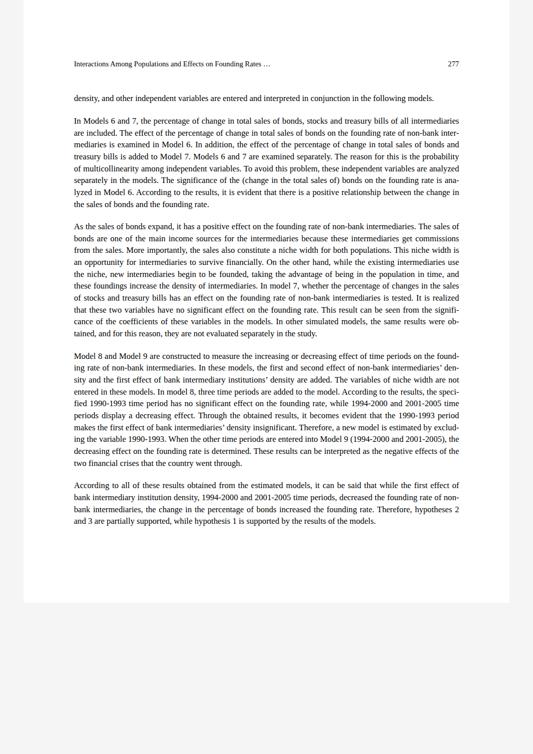Interactions Among Populations and Effects on Founding Rates … 277
density, and other independent variables are entered and interpreted in conjunction in the following models.
In Models 6 and 7, the percentage of change in total sales of bonds, stocks and treasury bills of all intermediaries are included. The effect of the percentage of change in total sales of bonds on the founding rate of non-bank intermediaries is examined in Model 6. In addition, the effect of the percentage of change in total sales of bonds and treasury bills is added to Model 7. Models 6 and 7 are examined separately. The reason for this is the probability of multicollinearity among independent variables. To avoid this problem, these independent variables are analyzed separately in the models. The significance of the (change in the total sales of) bonds on the founding rate is analyzed in Model 6. According to the results, it is evident that there is a positive relationship between the change in the sales of bonds and the founding rate.
As the sales of bonds expand, it has a positive effect on the founding rate of non-bank intermediaries. The sales of bonds are one of the main income sources for the intermediaries because these intermediaries get commissions from the sales. More importantly, the sales also constitute a niche width for both populations. This niche width is an opportunity for intermediaries to survive financially. On the other hand, while the existing intermediaries use the niche, new intermediaries begin to be founded, taking the advantage of being in the population in time, and these foundings increase the density of intermediaries. In model 7, whether the percentage of changes in the sales of stocks and treasury bills has an effect on the founding rate of non-bank intermediaries is tested. It is realized that these two variables have no significant effect on the founding rate. This result can be seen from the significance of the coefficients of these variables in the models. In other simulated models, the same results were obtained, and for this reason, they are not evaluated separately in the study.
Model 8 and Model 9 are constructed to measure the increasing or decreasing effect of time periods on the founding rate of non-bank intermediaries. In these models, the first and second effect of non-bank intermediaries’ density and the first effect of bank intermediary institutions’ density are added. The variables of niche width are not entered in these models. In model 8, three time periods are added to the model. According to the results, the specified 1990-1993 time period has no significant effect on the founding rate, while 1994-2000 and 2001-2005 time periods display a decreasing effect. Through the obtained results, it becomes evident that the 1990-1993 period makes the first effect of bank intermediaries’ density insignificant. Therefore, a new model is estimated by excluding the variable 1990-1993. When the other time periods are entered into Model 9 (1994-2000 and 2001-2005), the decreasing effect on the founding rate is determined. These results can be interpreted as the negative effects of the two financial crises that the country went through.
According to all of these results obtained from the estimated models, it can be said that while the first effect of bank intermediary institution density, 1994-2000 and 2001-2005 time periods, decreased the founding rate of non-bank intermediaries, the change in the percentage of bonds increased the founding rate. Therefore, hypotheses 2 and 3 are partially supported, while hypothesis 1 is supported by the results of the models.